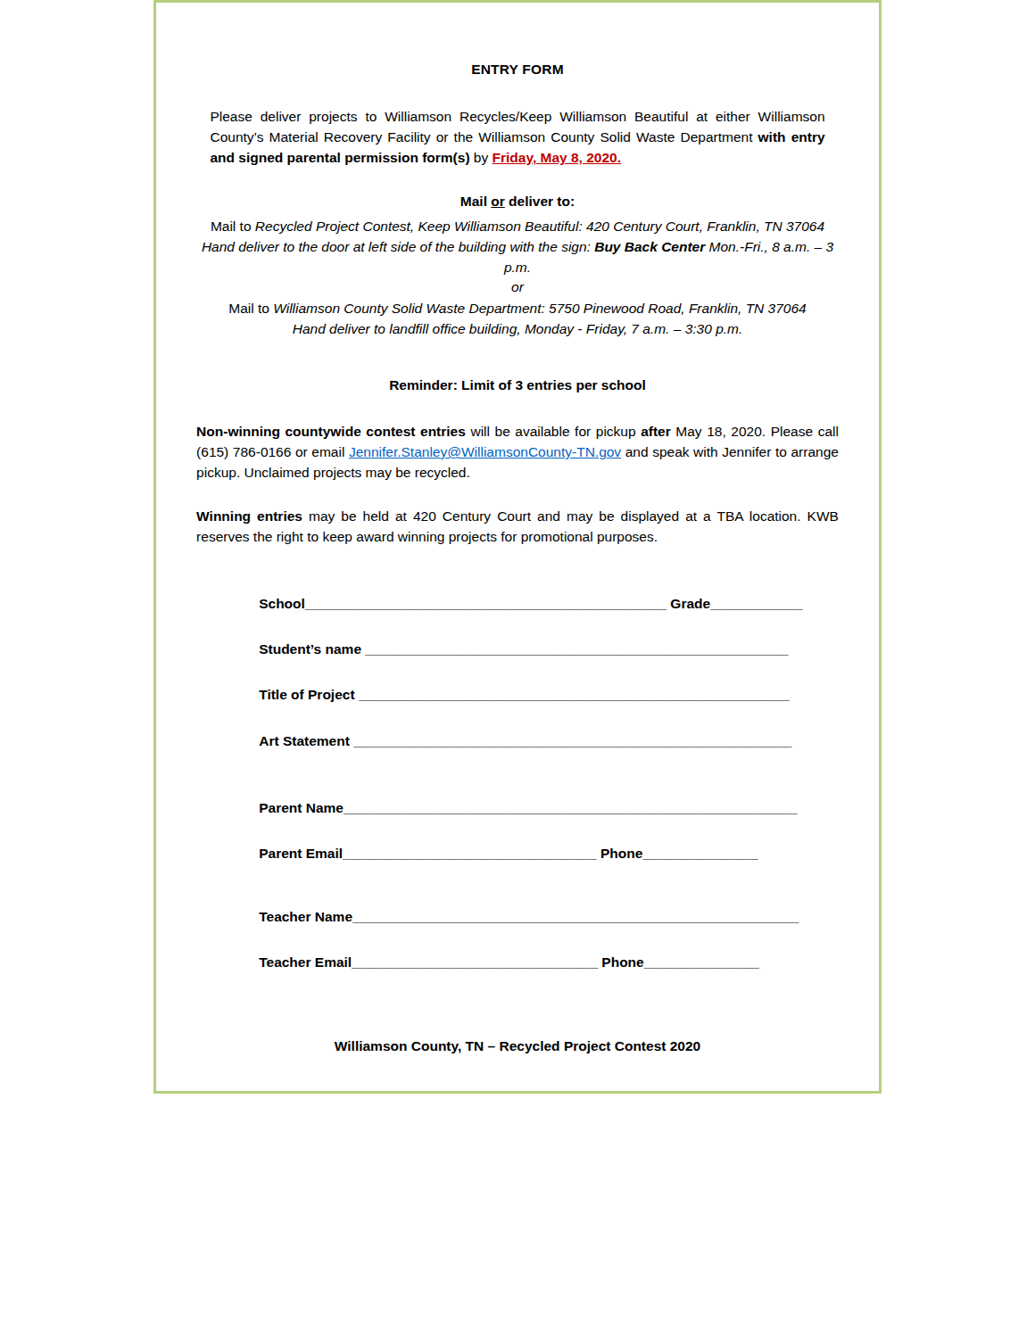ENTRY FORM
Please deliver projects to Williamson Recycles/Keep Williamson Beautiful at either Williamson County’s Material Recovery Facility or the Williamson County Solid Waste Department with entry and signed parental permission form(s) by Friday, May 8, 2020.
Mail or deliver to:
Mail to Recycled Project Contest, Keep Williamson Beautiful: 420 Century Court, Franklin, TN 37064
Hand deliver to the door at left side of the building with the sign: Buy Back Center Mon.-Fri., 8 a.m. – 3 p.m.
or
Mail to Williamson County Solid Waste Department: 5750 Pinewood Road, Franklin, TN 37064
Hand deliver to landfill office building, Monday - Friday, 7 a.m. – 3:30 p.m.
Reminder: Limit of 3 entries per school
Non-winning countywide contest entries will be available for pickup after May 18, 2020. Please call (615) 786-0166 or email Jennifer.Stanley@WilliamsonCounty-TN.gov and speak with Jennifer to arrange pickup. Unclaimed projects may be recycled.
Winning entries may be held at 420 Century Court and may be displayed at a TBA location. KWB reserves the right to keep award winning projects for promotional purposes.
School_______________________________________________ Grade____________
Student’s name _______________________________________________________
Title of Project ________________________________________________________
Art Statement _________________________________________________________
Parent Name___________________________________________________________
Parent Email_________________________________ Phone_______________
Teacher Name__________________________________________________________
Teacher Email________________________________ Phone_______________
Williamson County, TN – Recycled Project Contest 2020